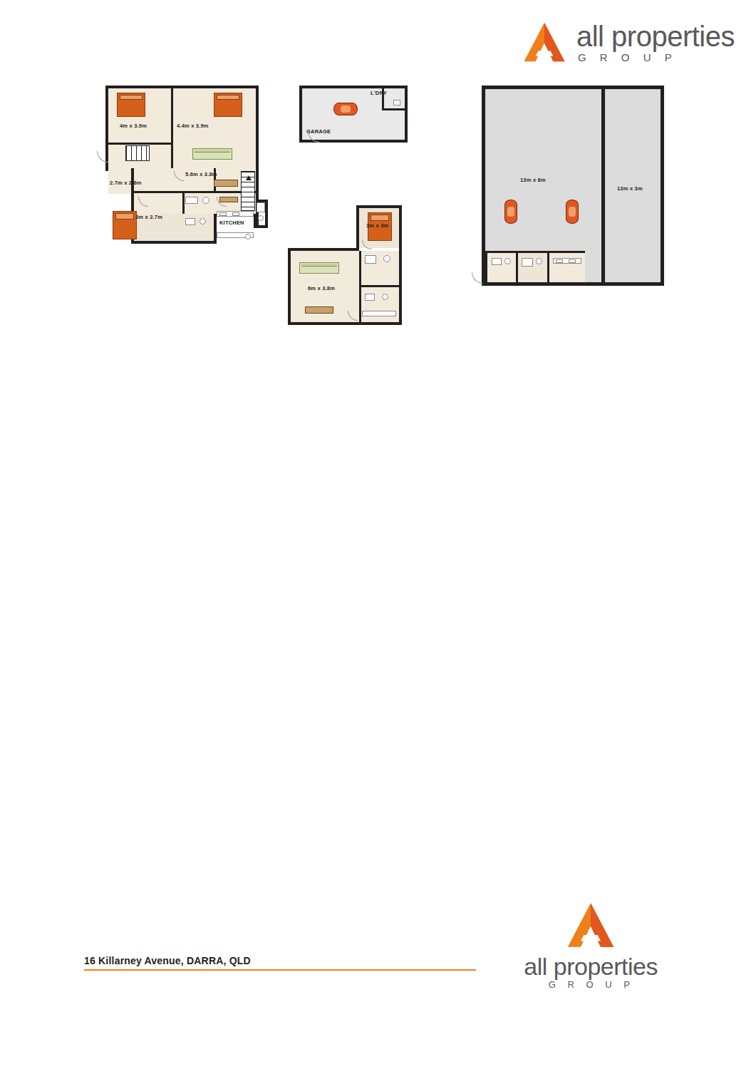all properties G R O U P
4m x 3.9m
4.4m x 3.9m
5.6m x 3.8m
2.7m x 2.6m
3m x 2.7m
KITCHEN
L'DRY
GARAGE
3m x 3m
6m x 3.8m
13m x 8m
13m x 3m
16 Killarney Avenue, DARRA, QLD
all properties G R O U P